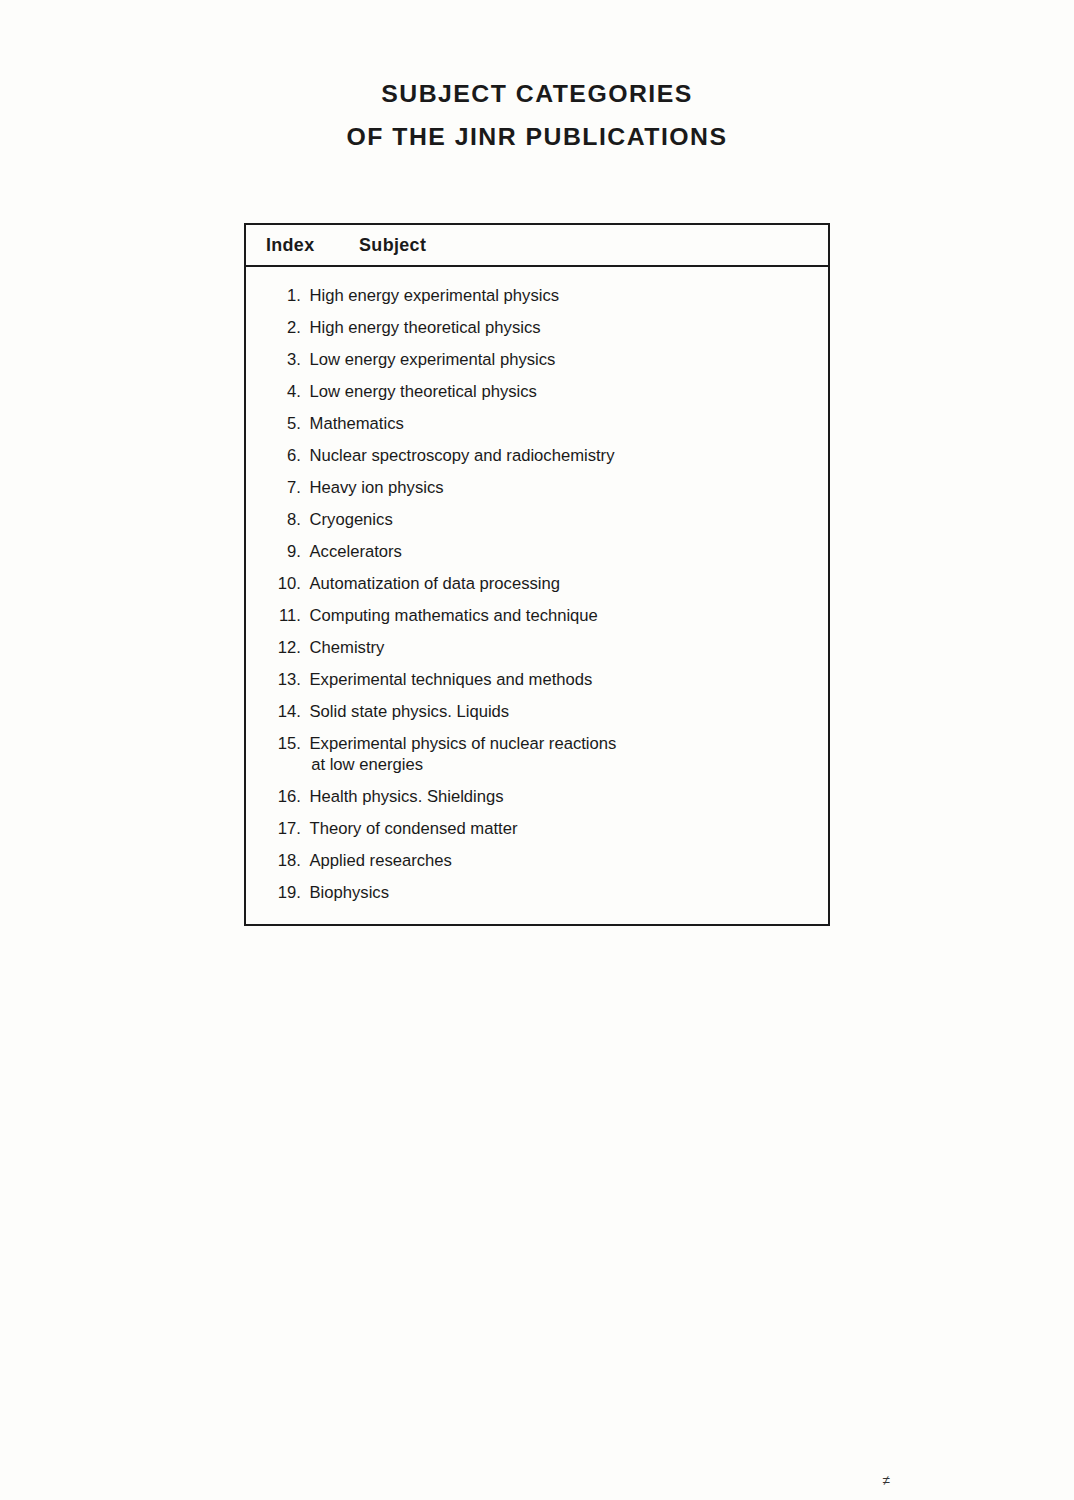Subject Categories of the JINR Publications
Index Subject
High energy experimental physics
High energy theoretical physics
Low energy experimental physics
Low energy theoretical physics
Mathematics
Nuclear spectroscopy and radiochemistry
Heavy ion physics
Cryogenics
Accelerators
Automatization of data processing
Computing mathematics and technique
Chemistry
Experimental techniques and methods
Solid state physics. Liquids
Experimental physics of nuclear reactionsat low energies
Health physics. Shieldings
Theory of condensed matter
Applied researches
Biophysics
≠